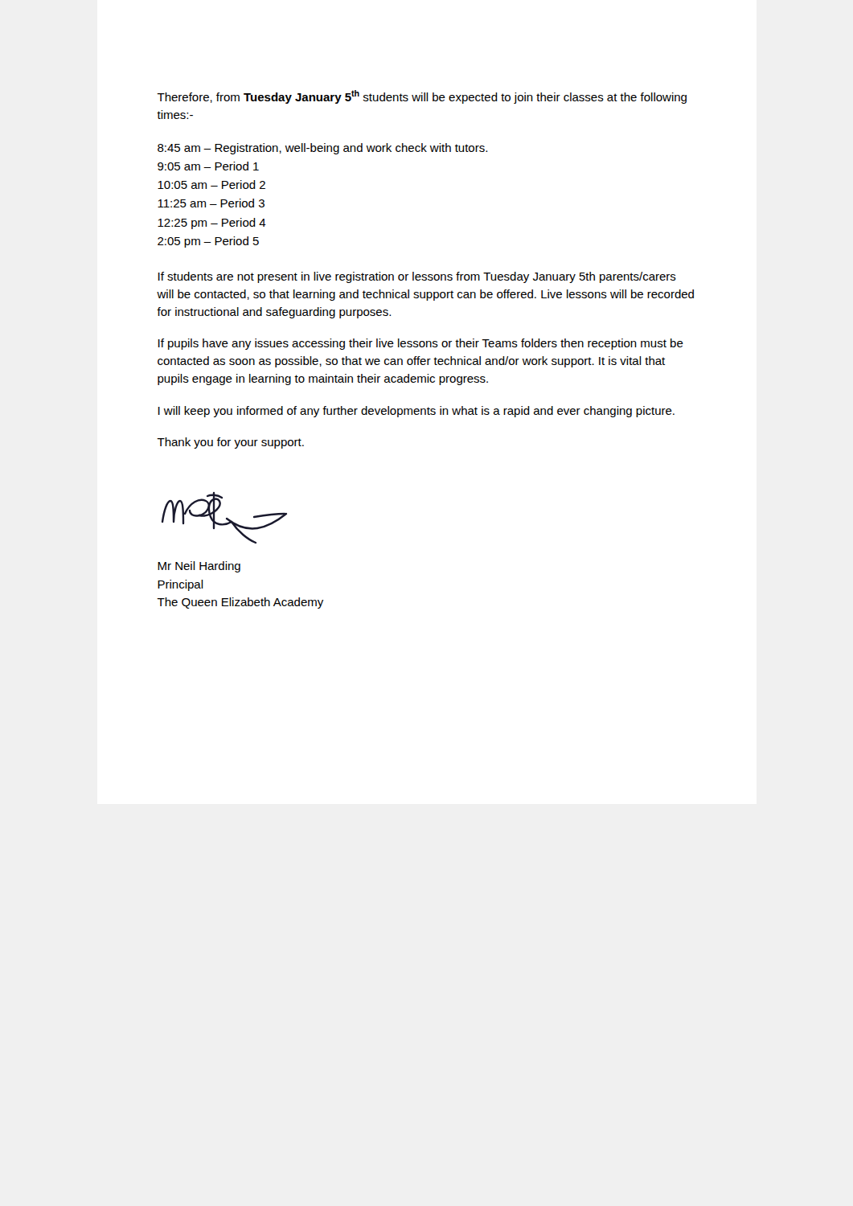Therefore, from Tuesday January 5th students will be expected to join their classes at the following times:-
8:45 am – Registration, well-being and work check with tutors.
9:05 am – Period 1
10:05 am – Period 2
11:25 am – Period 3
12:25 pm – Period 4
2:05 pm – Period 5
If students are not present in live registration or lessons from Tuesday January 5th parents/carers will be contacted, so that learning and technical support can be offered. Live lessons will be recorded for instructional and safeguarding purposes.
If pupils have any issues accessing their live lessons or their Teams folders then reception must be contacted as soon as possible, so that we can offer technical and/or work support. It is vital that pupils engage in learning to maintain their academic progress.
I will keep you informed of any further developments in what is a rapid and ever changing picture.
Thank you for your support.
Mr Neil Harding
Principal
The Queen Elizabeth Academy